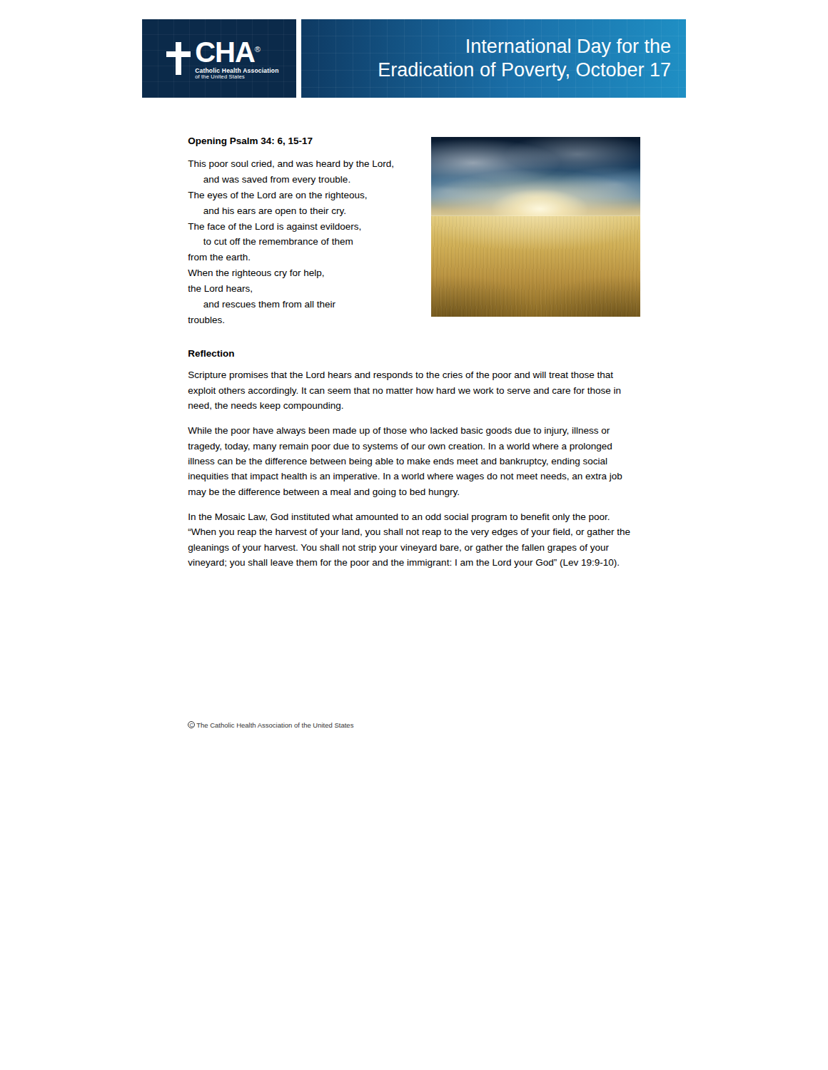CHA®
Catholic Health Association
of the United States
International Day for the
Eradication of Poverty, October 17
Opening Psalm 34: 6, 15-17
This poor soul cried, and was heard by the Lord,
and was saved from every trouble. The eyes of the Lord are on the righteous,
and his ears are open to their cry. The face of the Lord is against evildoers,
to cut off the remembrance of them from the earth.
When the righteous cry for help,
the Lord hears,
and rescues them from all their troubles.
Reflection
Scripture promises that the Lord hears and responds to the cries of the poor and will treat those that exploit others accordingly. It can seem that no matter how hard we work to serve and care for those in need, the needs keep compounding.
While the poor have always been made up of those who lacked basic goods due to injury, illness or tragedy, today, many remain poor due to systems of our own creation. In a world where a prolonged illness can be the difference between being able to make ends meet and bankruptcy, ending social inequities that impact health is an imperative. In a world where wages do not meet needs, an extra job may be the difference between a meal and going to bed hungry.
In the Mosaic Law, God instituted what amounted to an odd social program to benefit only the poor. “When you reap the harvest of your land, you shall not reap to the very edges of your field, or gather the gleanings of your harvest. You shall not strip your vineyard bare, or gather the fallen grapes of your vineyard; you shall leave them for the poor and the immigrant: I am the Lord your God” (Lev 19:9-10).
CThe Catholic Health Association of the United States